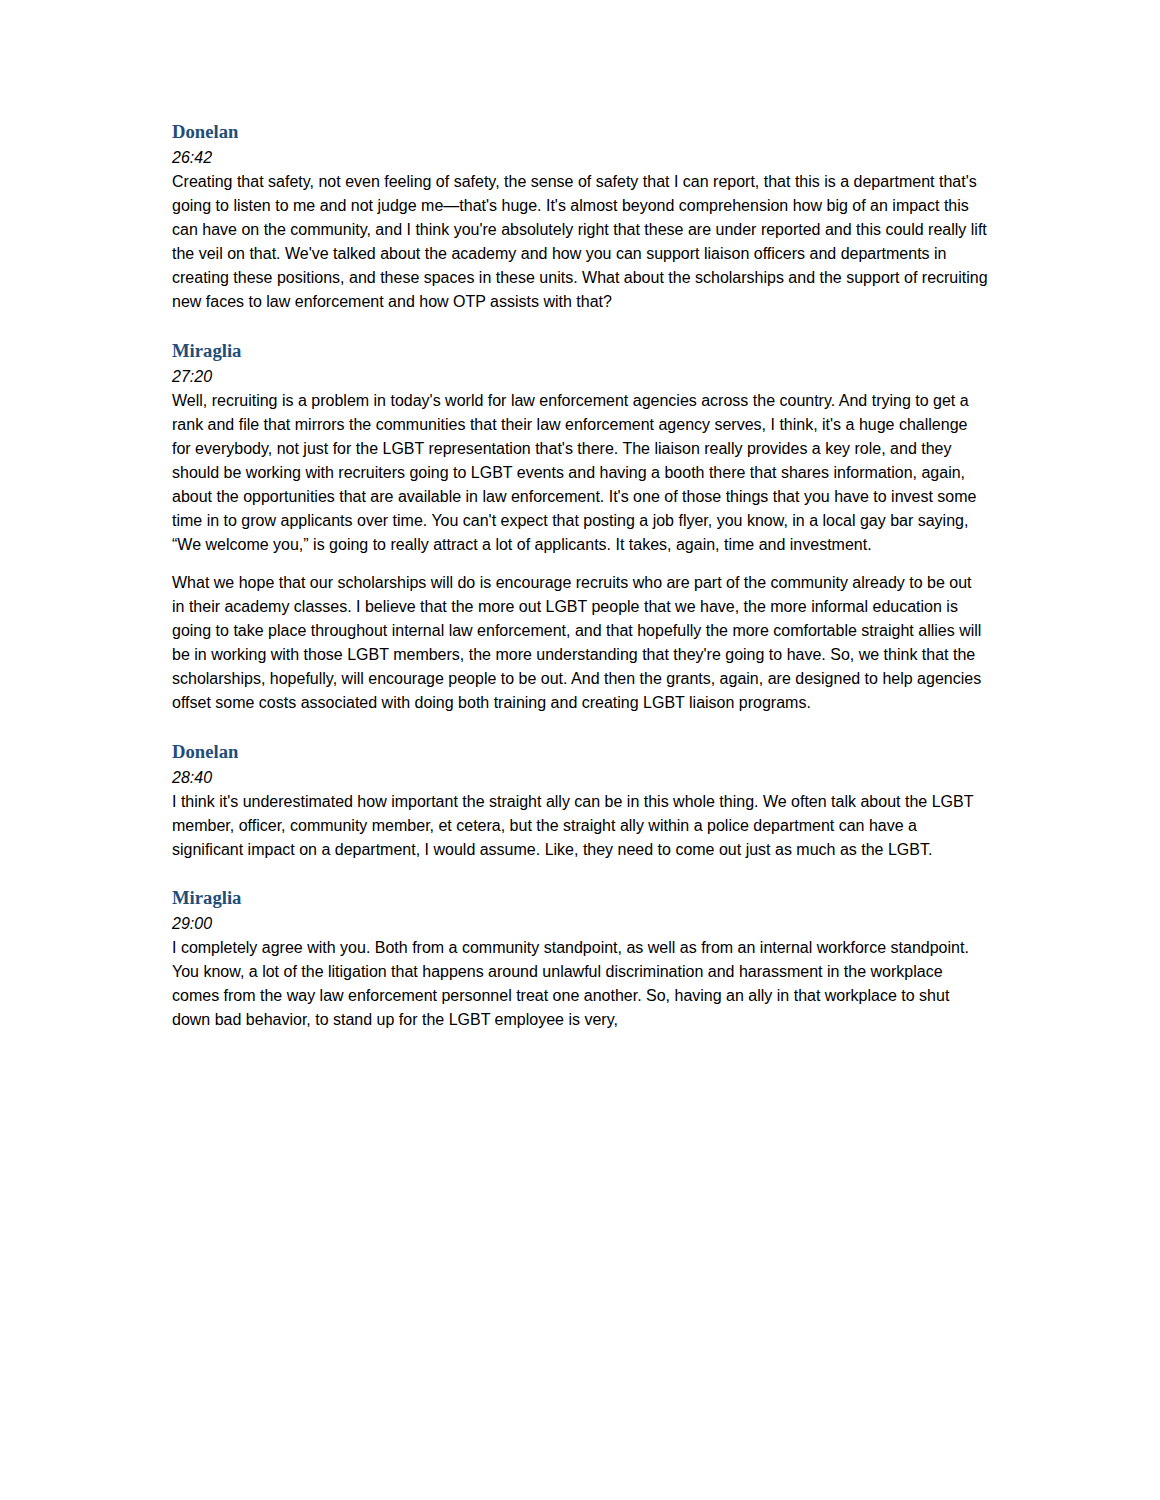Donelan
26:42
Creating that safety, not even feeling of safety, the sense of safety that I can report, that this is a department that's going to listen to me and not judge me—that's huge. It's almost beyond comprehension how big of an impact this can have on the community, and I think you're absolutely right that these are under reported and this could really lift the veil on that. We've talked about the academy and how you can support liaison officers and departments in creating these positions, and these spaces in these units. What about the scholarships and the support of recruiting new faces to law enforcement and how OTP assists with that?
Miraglia
27:20
Well, recruiting is a problem in today's world for law enforcement agencies across the country. And trying to get a rank and file that mirrors the communities that their law enforcement agency serves, I think, it's a huge challenge for everybody, not just for the LGBT representation that's there. The liaison really provides a key role, and they should be working with recruiters going to LGBT events and having a booth there that shares information, again, about the opportunities that are available in law enforcement. It's one of those things that you have to invest some time in to grow applicants over time. You can't expect that posting a job flyer, you know, in a local gay bar saying, “We welcome you,” is going to really attract a lot of applicants. It takes, again, time and investment.
What we hope that our scholarships will do is encourage recruits who are part of the community already to be out in their academy classes. I believe that the more out LGBT people that we have, the more informal education is going to take place throughout internal law enforcement, and that hopefully the more comfortable straight allies will be in working with those LGBT members, the more understanding that they're going to have. So, we think that the scholarships, hopefully, will encourage people to be out. And then the grants, again, are designed to help agencies offset some costs associated with doing both training and creating LGBT liaison programs.
Donelan
28:40
I think it's underestimated how important the straight ally can be in this whole thing. We often talk about the LGBT member, officer, community member, et cetera, but the straight ally within a police department can have a significant impact on a department, I would assume. Like, they need to come out just as much as the LGBT.
Miraglia
29:00
I completely agree with you. Both from a community standpoint, as well as from an internal workforce standpoint. You know, a lot of the litigation that happens around unlawful discrimination and harassment in the workplace comes from the way law enforcement personnel treat one another. So, having an ally in that workplace to shut down bad behavior, to stand up for the LGBT employee is very,